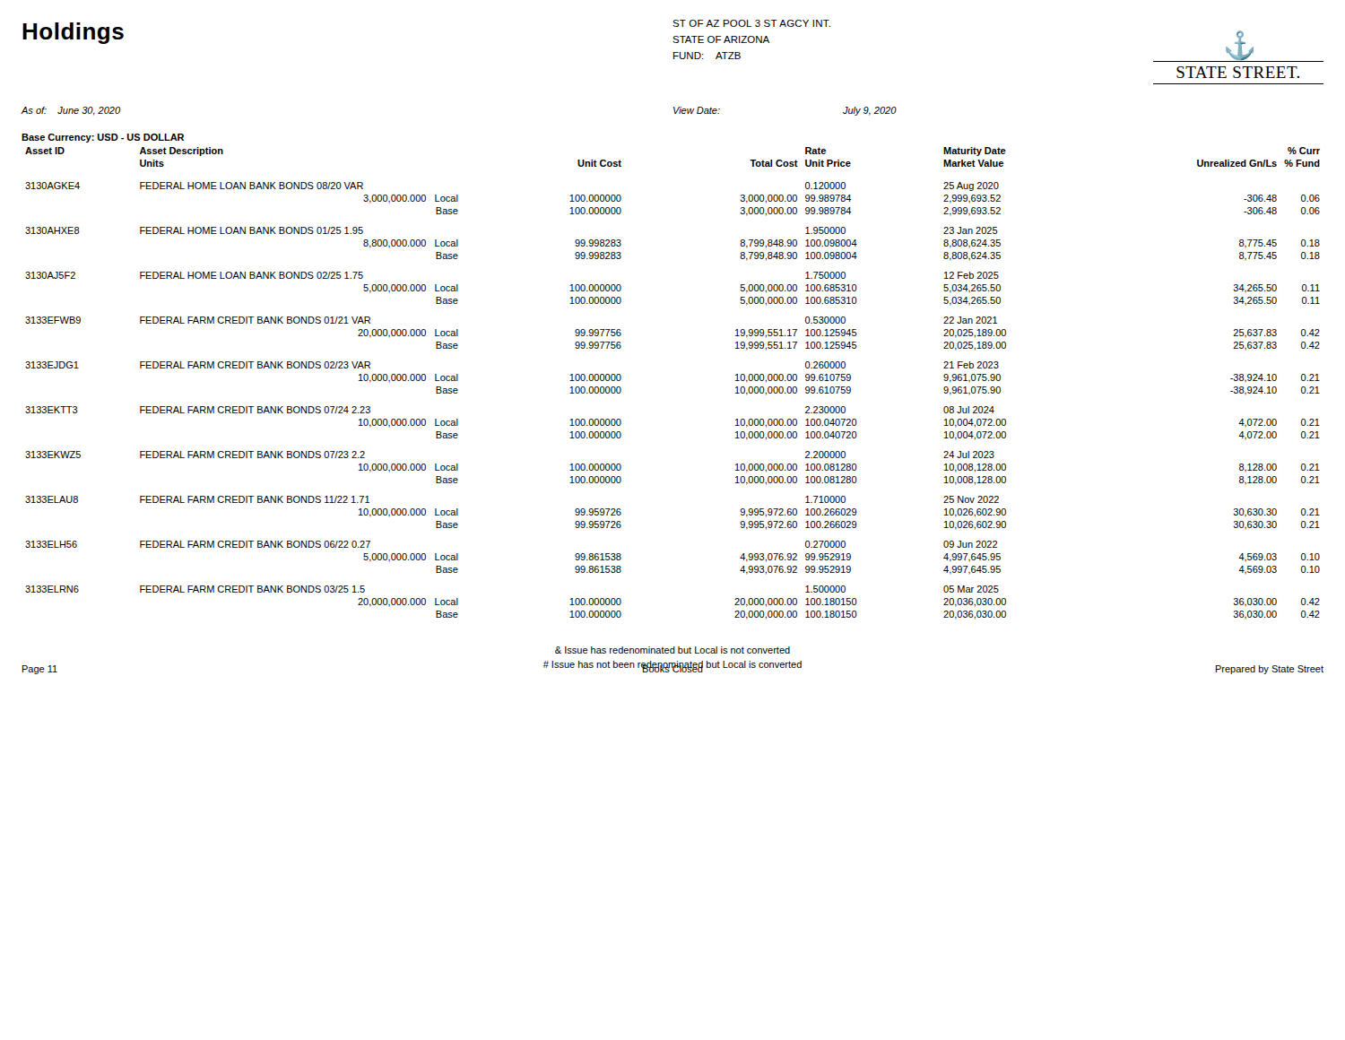Holdings
ST OF AZ POOL 3 ST AGCY INT.
STATE OF ARIZONA
FUND: ATZB
⚓
STATE STREET.
As of: June 30, 2020 View Date: July 9, 2020
Base Currency: USD - US DOLLAR
| Asset ID | Asset Description | | | Rate | Maturity Date | | % Curr |
| --- | --- | --- | --- | --- | --- | --- | --- |
| | Units | Unit Cost | Total Cost | Unit Price | Market Value | Unrealized Gn/Ls | % Fund |
| 3130AGKE4 | FEDERAL HOME LOAN BANK BONDS 08/20 VAR | 0.120000 | 25 Aug 2020 | | |
| | 3,000,000.000 Local | 100.000000 | 3,000,000.00 | 99.989784 | 2,999,693.52 | -306.48 | 0.06 |
| | Base | 100.000000 | 3,000,000.00 | 99.989784 | 2,999,693.52 | -306.48 | 0.06 |
| 3130AHXE8 | FEDERAL HOME LOAN BANK BONDS 01/25 1.95 | 1.950000 | 23 Jan 2025 | | |
| | 8,800,000.000 Local | 99.998283 | 8,799,848.90 | 100.098004 | 8,808,624.35 | 8,775.45 | 0.18 |
| | Base | 99.998283 | 8,799,848.90 | 100.098004 | 8,808,624.35 | 8,775.45 | 0.18 |
| 3130AJ5F2 | FEDERAL HOME LOAN BANK BONDS 02/25 1.75 | 1.750000 | 12 Feb 2025 | | |
| | 5,000,000.000 Local | 100.000000 | 5,000,000.00 | 100.685310 | 5,034,265.50 | 34,265.50 | 0.11 |
| | Base | 100.000000 | 5,000,000.00 | 100.685310 | 5,034,265.50 | 34,265.50 | 0.11 |
| 3133EFWB9 | FEDERAL FARM CREDIT BANK BONDS 01/21 VAR | 0.530000 | 22 Jan 2021 | | |
| | 20,000,000.000 Local | 99.997756 | 19,999,551.17 | 100.125945 | 20,025,189.00 | 25,637.83 | 0.42 |
| | Base | 99.997756 | 19,999,551.17 | 100.125945 | 20,025,189.00 | 25,637.83 | 0.42 |
| 3133EJDG1 | FEDERAL FARM CREDIT BANK BONDS 02/23 VAR | 0.260000 | 21 Feb 2023 | | |
| | 10,000,000.000 Local | 100.000000 | 10,000,000.00 | 99.610759 | 9,961,075.90 | -38,924.10 | 0.21 |
| | Base | 100.000000 | 10,000,000.00 | 99.610759 | 9,961,075.90 | -38,924.10 | 0.21 |
| 3133EKTT3 | FEDERAL FARM CREDIT BANK BONDS 07/24 2.23 | 2.230000 | 08 Jul 2024 | | |
| | 10,000,000.000 Local | 100.000000 | 10,000,000.00 | 100.040720 | 10,004,072.00 | 4,072.00 | 0.21 |
| | Base | 100.000000 | 10,000,000.00 | 100.040720 | 10,004,072.00 | 4,072.00 | 0.21 |
| 3133EKWZ5 | FEDERAL FARM CREDIT BANK BONDS 07/23 2.2 | 2.200000 | 24 Jul 2023 | | |
| | 10,000,000.000 Local | 100.000000 | 10,000,000.00 | 100.081280 | 10,008,128.00 | 8,128.00 | 0.21 |
| | Base | 100.000000 | 10,000,000.00 | 100.081280 | 10,008,128.00 | 8,128.00 | 0.21 |
| 3133ELAU8 | FEDERAL FARM CREDIT BANK BONDS 11/22 1.71 | 1.710000 | 25 Nov 2022 | | |
| | 10,000,000.000 Local | 99.959726 | 9,995,972.60 | 100.266029 | 10,026,602.90 | 30,630.30 | 0.21 |
| | Base | 99.959726 | 9,995,972.60 | 100.266029 | 10,026,602.90 | 30,630.30 | 0.21 |
| 3133ELH56 | FEDERAL FARM CREDIT BANK BONDS 06/22 0.27 | 0.270000 | 09 Jun 2022 | | |
| | 5,000,000.000 Local | 99.861538 | 4,993,076.92 | 99.952919 | 4,997,645.95 | 4,569.03 | 0.10 |
| | Base | 99.861538 | 4,993,076.92 | 99.952919 | 4,997,645.95 | 4,569.03 | 0.10 |
| 3133ELRN6 | FEDERAL FARM CREDIT BANK BONDS 03/25 1.5 | 1.500000 | 05 Mar 2025 | | |
| | 20,000,000.000 Local | 100.000000 | 20,000,000.00 | 100.180150 | 20,036,030.00 | 36,030.00 | 0.42 |
| | Base | 100.000000 | 20,000,000.00 | 100.180150 | 20,036,030.00 | 36,030.00 | 0.42 |
& Issue has redenominated but Local is not converted
# Issue has not been redenominated but Local is converted
Page 11
Books Closed
Prepared by State Street